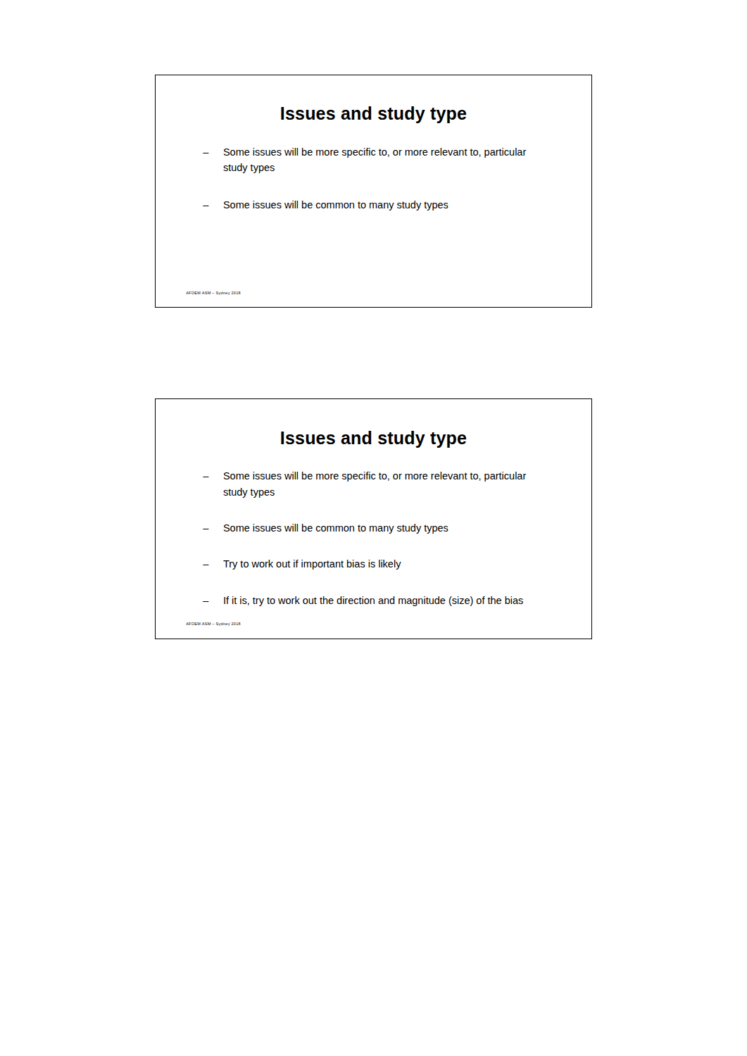Issues and study type
Some issues will be more specific to, or more relevant to, particular study types
Some issues will be common to many study types
AFOEM ASM – Sydney 2018
Issues and study type
Some issues will be more specific to, or more relevant to, particular study types
Some issues will be common to many study types
Try to work out if important bias is likely
If it is, try to work out the direction and magnitude (size) of the bias
AFOEM ASM – Sydney 2018